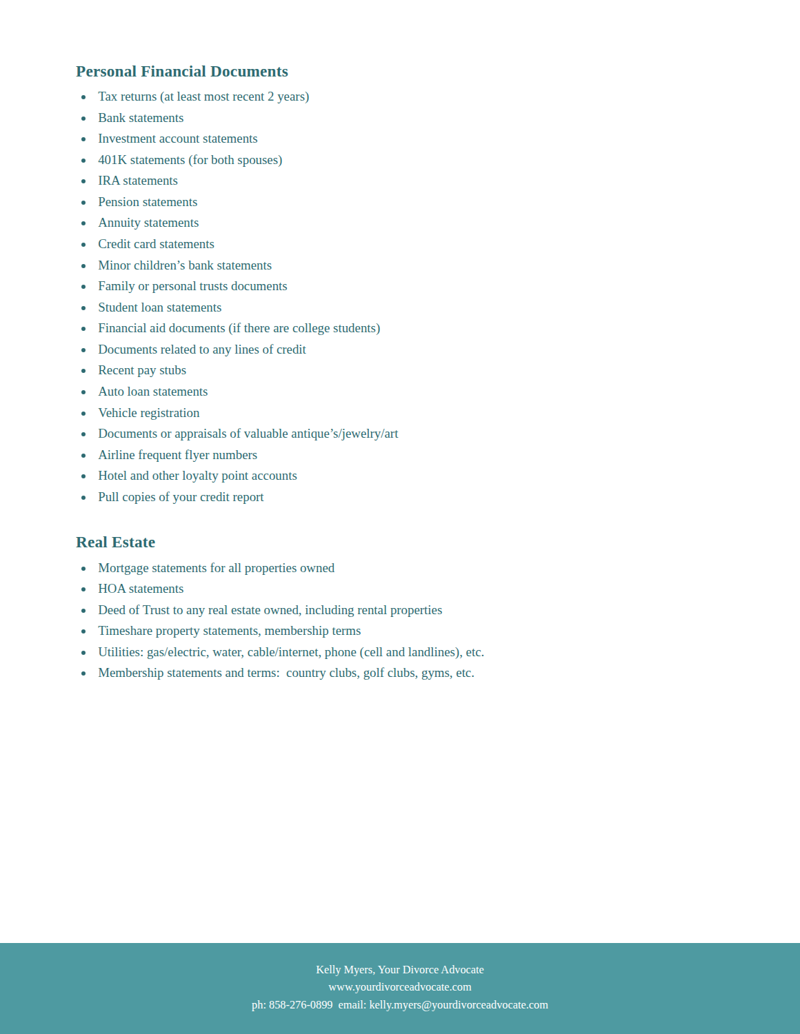Personal Financial Documents
Tax returns (at least most recent 2 years)
Bank statements
Investment account statements
401K statements (for both spouses)
IRA statements
Pension statements
Annuity statements
Credit card statements
Minor children’s bank statements
Family or personal trusts documents
Student loan statements
Financial aid documents (if there are college students)
Documents related to any lines of credit
Recent pay stubs
Auto loan statements
Vehicle registration
Documents or appraisals of valuable antique’s/jewelry/art
Airline frequent flyer numbers
Hotel and other loyalty point accounts
Pull copies of your credit report
Real Estate
Mortgage statements for all properties owned
HOA statements
Deed of Trust to any real estate owned, including rental properties
Timeshare property statements, membership terms
Utilities: gas/electric, water, cable/internet, phone (cell and landlines), etc.
Membership statements and terms: country clubs, golf clubs, gyms, etc.
Kelly Myers, Your Divorce Advocate
www.yourdivorceadvocate.com
ph: 858-276-0899 email: kelly.myers@yourdivorceadvocate.com